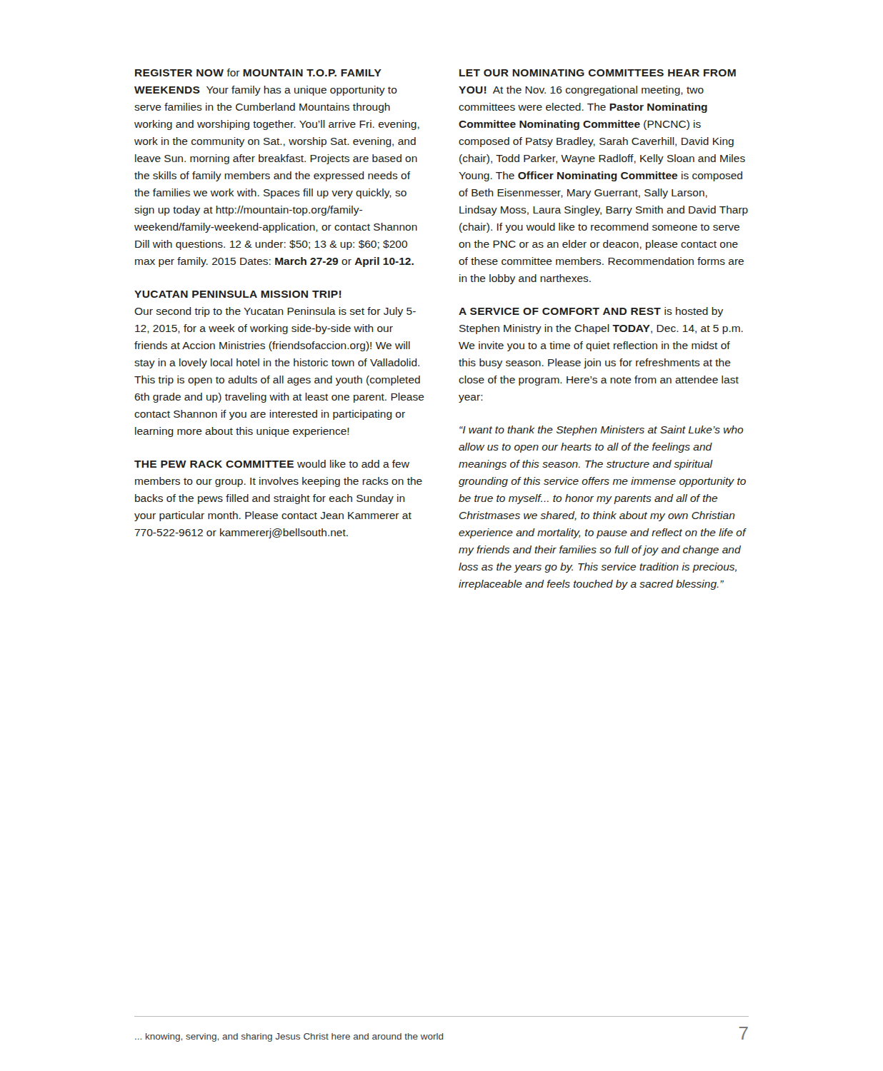REGISTER NOW for MOUNTAIN T.O.P. FAMILY WEEKENDS Your family has a unique opportunity to serve families in the Cumberland Mountains through working and worshiping together. You’ll arrive Fri. evening, work in the community on Sat., worship Sat. evening, and leave Sun. morning after breakfast. Projects are based on the skills of family members and the expressed needs of the families we work with. Spaces fill up very quickly, so sign up today at http://mountain-top.org/family-weekend/family-weekend-application, or contact Shannon Dill with questions. 12 & under: $50; 13 & up: $60; $200 max per family. 2015 Dates: March 27-29 or April 10-12.
YUCATAN PENINSULA MISSION TRIP!
Our second trip to the Yucatan Peninsula is set for July 5-12, 2015, for a week of working side-by-side with our friends at Accion Ministries (friendsofaccion.org)! We will stay in a lovely local hotel in the historic town of Valladolid. This trip is open to adults of all ages and youth (completed 6th grade and up) traveling with at least one parent. Please contact Shannon if you are interested in participating or learning more about this unique experience!
THE PEW RACK COMMITTEE would like to add a few members to our group. It involves keeping the racks on the backs of the pews filled and straight for each Sunday in your particular month. Please contact Jean Kammerer at 770-522-9612 or kammererj@bellsouth.net.
LET OUR NOMINATING COMMITTEES HEAR FROM YOU! At the Nov. 16 congregational meeting, two committees were elected. The Pastor Nominating Committee Nominating Committee (PNCNC) is composed of Patsy Bradley, Sarah Caverhill, David King (chair), Todd Parker, Wayne Radloff, Kelly Sloan and Miles Young. The Officer Nominating Committee is composed of Beth Eisenmesser, Mary Guerrant, Sally Larson, Lindsay Moss, Laura Singley, Barry Smith and David Tharp (chair). If you would like to recommend someone to serve on the PNC or as an elder or deacon, please contact one of these committee members. Recommendation forms are in the lobby and narthexes.
A SERVICE OF COMFORT AND REST is hosted by Stephen Ministry in the Chapel TODAY, Dec. 14, at 5 p.m. We invite you to a time of quiet reflection in the midst of this busy season. Please join us for refreshments at the close of the program. Here’s a note from an attendee last year:
“I want to thank the Stephen Ministers at Saint Luke’s who allow us to open our hearts to all of the feelings and meanings of this season. The structure and spiritual grounding of this service offers me immense opportunity to be true to myself... to honor my parents and all of the Christmases we shared, to think about my own Christian experience and mortality, to pause and reflect on the life of my friends and their families so full of joy and change and loss as the years go by. This service tradition is precious, irreplaceable and feels touched by a sacred blessing.”
... knowing, serving, and sharing Jesus Christ here and around the world 7